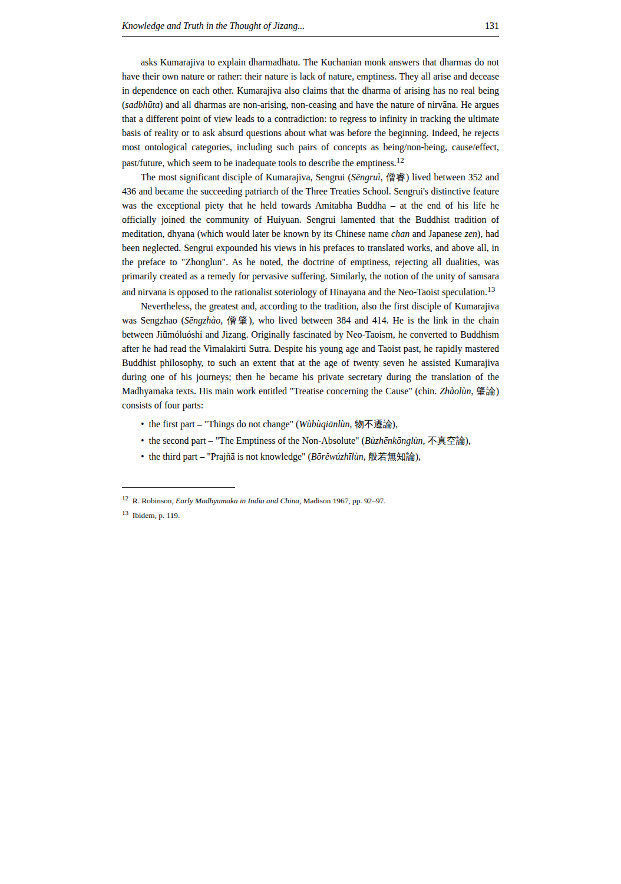Knowledge and Truth in the Thought of Jizang... 131
asks Kumarajiva to explain dharmadhatu. The Kuchanian monk answers that dharmas do not have their own nature or rather: their nature is lack of nature, emptiness. They all arise and decease in dependence on each other. Kumarajiva also claims that the dharma of arising has no real being (sadbhūta) and all dharmas are non-arising, non-ceasing and have the nature of nirvāna. He argues that a different point of view leads to a contradiction: to regress to infinity in tracking the ultimate basis of reality or to ask absurd questions about what was before the beginning. Indeed, he rejects most ontological categories, including such pairs of concepts as being/non-being, cause/effect, past/future, which seem to be inadequate tools to describe the emptiness.12
The most significant disciple of Kumarajiva, Sengrui (Sēngruì, 僧睿) lived between 352 and 436 and became the succeeding patriarch of the Three Treaties School. Sengrui's distinctive feature was the exceptional piety that he held towards Amitabha Buddha – at the end of his life he officially joined the community of Huiyuan. Sengrui lamented that the Buddhist tradition of meditation, dhyana (which would later be known by its Chinese name chan and Japanese zen), had been neglected. Sengrui expounded his views in his prefaces to translated works, and above all, in the preface to "Zhonglun". As he noted, the doctrine of emptiness, rejecting all dualities, was primarily created as a remedy for pervasive suffering. Similarly, the notion of the unity of samsara and nirvana is opposed to the rationalist soteriology of Hinayana and the Neo-Taoist speculation.13
Nevertheless, the greatest and, according to the tradition, also the first disciple of Kumarajiva was Sengzhao (Sēngzhào, 僧肇), who lived between 384 and 414. He is the link in the chain between Jiūmóluóshí and Jizang. Originally fascinated by Neo-Taoism, he converted to Buddhism after he had read the Vimalakirti Sutra. Despite his young age and Taoist past, he rapidly mastered Buddhist philosophy, to such an extent that at the age of twenty seven he assisted Kumarajiva during one of his journeys; then he became his private secretary during the translation of the Madhyamaka texts. His main work entitled "Treatise concerning the Cause" (chin. Zhàolùn, 肇論) consists of four parts:
the first part – "Things do not change" (Wùbùqiānlùn, 物不遷論),
the second part – "The Emptiness of the Non-Absolute" (Bùzhēnkōnglùn, 不真空論),
the third part – "Prajñā is not knowledge" (Bōrěwúzhīlùn, 般若無知論),
12 R. Robinson, Early Madhyamaka in India and China, Madison 1967, pp. 92–97.
13 Ibidem, p. 119.